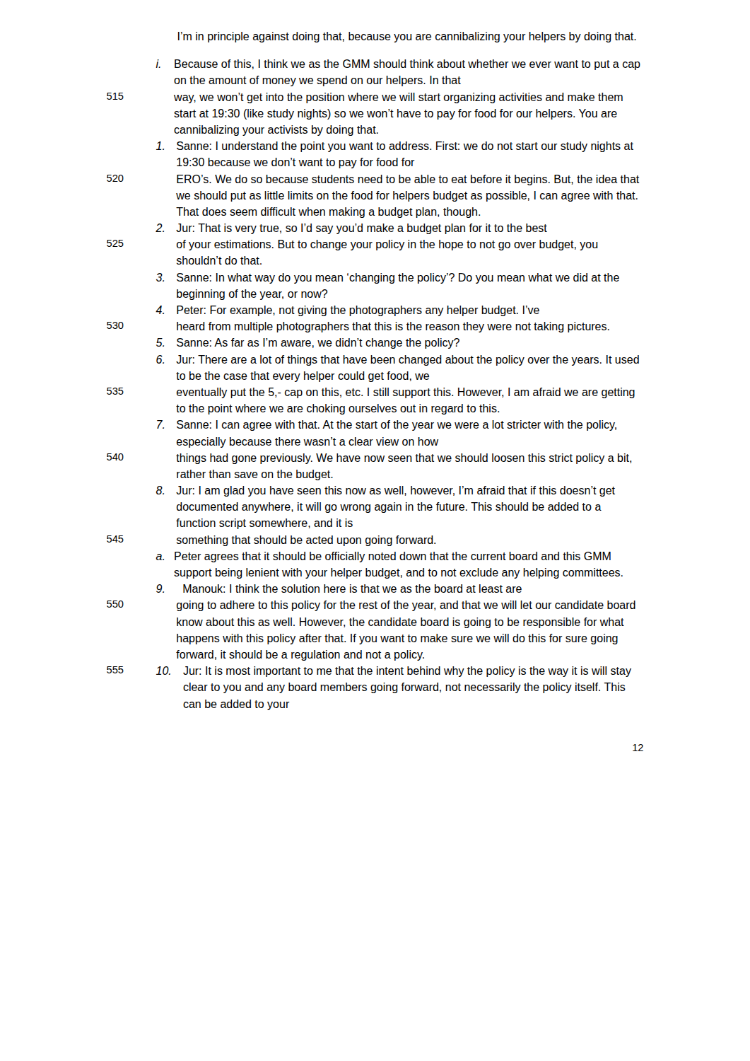I’m in principle against doing that, because you are cannibalizing your helpers by doing that.
i. Because of this, I think we as the GMM should think about whether we ever want to put a cap on the amount of money we spend on our helpers. In that
515
way, we won’t get into the position where we will start organizing activities and make them start at 19:30 (like study nights) so we won’t have to pay for food for our helpers. You are cannibalizing your activists by doing that.
1. Sanne: I understand the point you want to address. First: we do not start our study nights at 19:30 because we don’t want to pay for food for
520
ERO’s. We do so because students need to be able to eat before it begins. But, the idea that we should put as little limits on the food for helpers budget as possible, I can agree with that. That does seem difficult when making a budget plan, though.
2. Jur: That is very true, so I’d say you’d make a budget plan for it to the best
525
of your estimations. But to change your policy in the hope to not go over budget, you shouldn’t do that.
3. Sanne: In what way do you mean ‘changing the policy’? Do you mean what we did at the beginning of the year, or now?
4. Peter: For example, not giving the photographers any helper budget. I’ve
530
heard from multiple photographers that this is the reason they were not taking pictures.
5. Sanne: As far as I’m aware, we didn’t change the policy?
6. Jur: There are a lot of things that have been changed about the policy over the years. It used to be the case that every helper could get food, we
535
eventually put the 5,- cap on this, etc. I still support this. However, I am afraid we are getting to the point where we are choking ourselves out in regard to this.
7. Sanne: I can agree with that. At the start of the year we were a lot stricter with the policy, especially because there wasn’t a clear view on how
540
things had gone previously. We have now seen that we should loosen this strict policy a bit, rather than save on the budget.
8. Jur: I am glad you have seen this now as well, however, I’m afraid that if this doesn’t get documented anywhere, it will go wrong again in the future. This should be added to a function script somewhere, and it is
545
something that should be acted upon going forward.
a. Peter agrees that it should be officially noted down that the current board and this GMM support being lenient with your helper budget, and to not exclude any helping committees.
9. Manouk: I think the solution here is that we as the board at least are
550
going to adhere to this policy for the rest of the year, and that we will let our candidate board know about this as well. However, the candidate board is going to be responsible for what happens with this policy after that. If you want to make sure we will do this for sure going forward, it should be a regulation and not a policy.
555
10. Jur: It is most important to me that the intent behind why the policy is the way it is will stay clear to you and any board members going forward, not necessarily the policy itself. This can be added to your
12